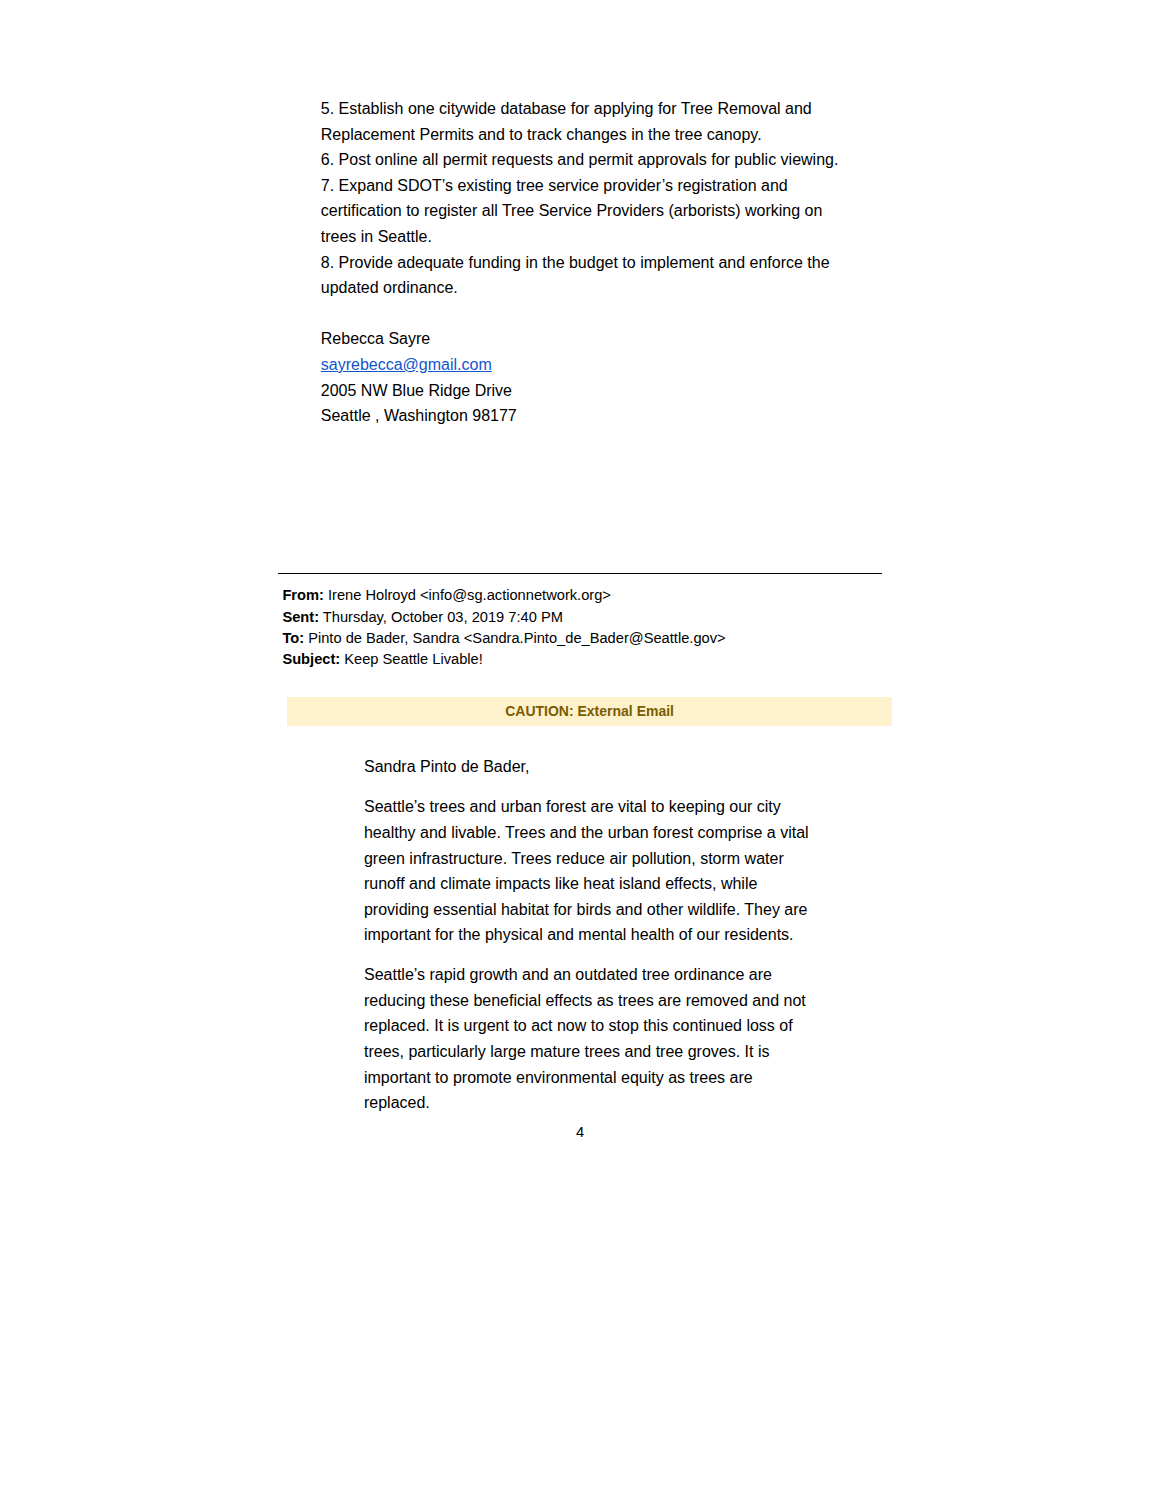5. Establish one citywide database for applying for Tree Removal and Replacement Permits and to track changes in the tree canopy.
6. Post online all permit requests and permit approvals for public viewing.
7. Expand SDOT’s existing tree service provider’s registration and certification to register all Tree Service Providers (arborists) working on trees in Seattle.
8. Provide adequate funding in the budget to implement and enforce the updated ordinance.
Rebecca Sayre
sayrebecca@gmail.com
2005 NW Blue Ridge Drive
Seattle , Washington 98177
From: Irene Holroyd <info@sg.actionnetwork.org>
Sent: Thursday, October 03, 2019 7:40 PM
To: Pinto de Bader, Sandra <Sandra.Pinto_de_Bader@Seattle.gov>
Subject: Keep Seattle Livable!
CAUTION: External Email
Sandra Pinto de Bader,
Seattle’s trees and urban forest are vital to keeping our city healthy and livable. Trees and the urban forest comprise a vital green infrastructure. Trees reduce air pollution, storm water runoff and climate impacts like heat island effects, while providing essential habitat for birds and other wildlife. They are important for the physical and mental health of our residents.
Seattle’s rapid growth and an outdated tree ordinance are reducing these beneficial effects as trees are removed and not replaced. It is urgent to act now to stop this continued loss of trees, particularly large mature trees and tree groves. It is important to promote environmental equity as trees are replaced.
4